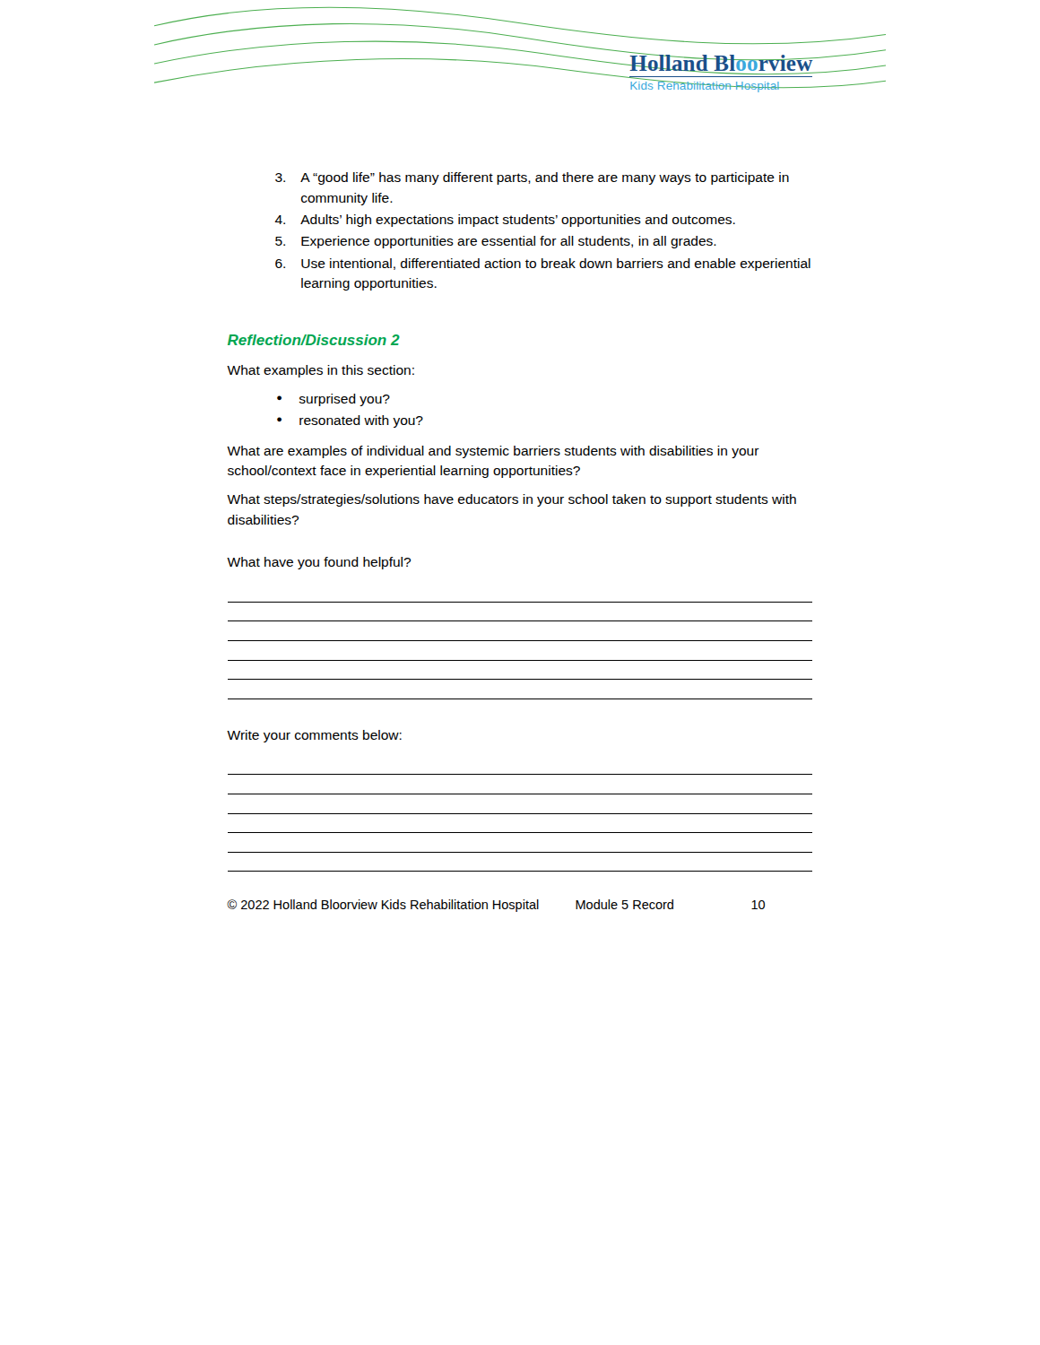Holland Bl oo rview
Kids Rehabilitation Hospital
3. A “good life” has many different parts, and there are many ways to participate in community life.
4. Adults’ high expectations impact students’ opportunities and outcomes.
5. Experience opportunities are essential for all students, in all grades.
6. Use intentional, differentiated action to break down barriers and enable experiential learning opportunities.
Reflection/Discussion 2
What examples in this section:
surprised you?
resonated with you?
What are examples of individual and systemic barriers students with disabilities in your school/context face in experiential learning opportunities?
What steps/strategies/solutions have educators in your school taken to support students with disabilities?
What have you found helpful?
Write your comments below:
© 2022 Holland Bloorview Kids Rehabilitation Hospital Module 5 Record 10